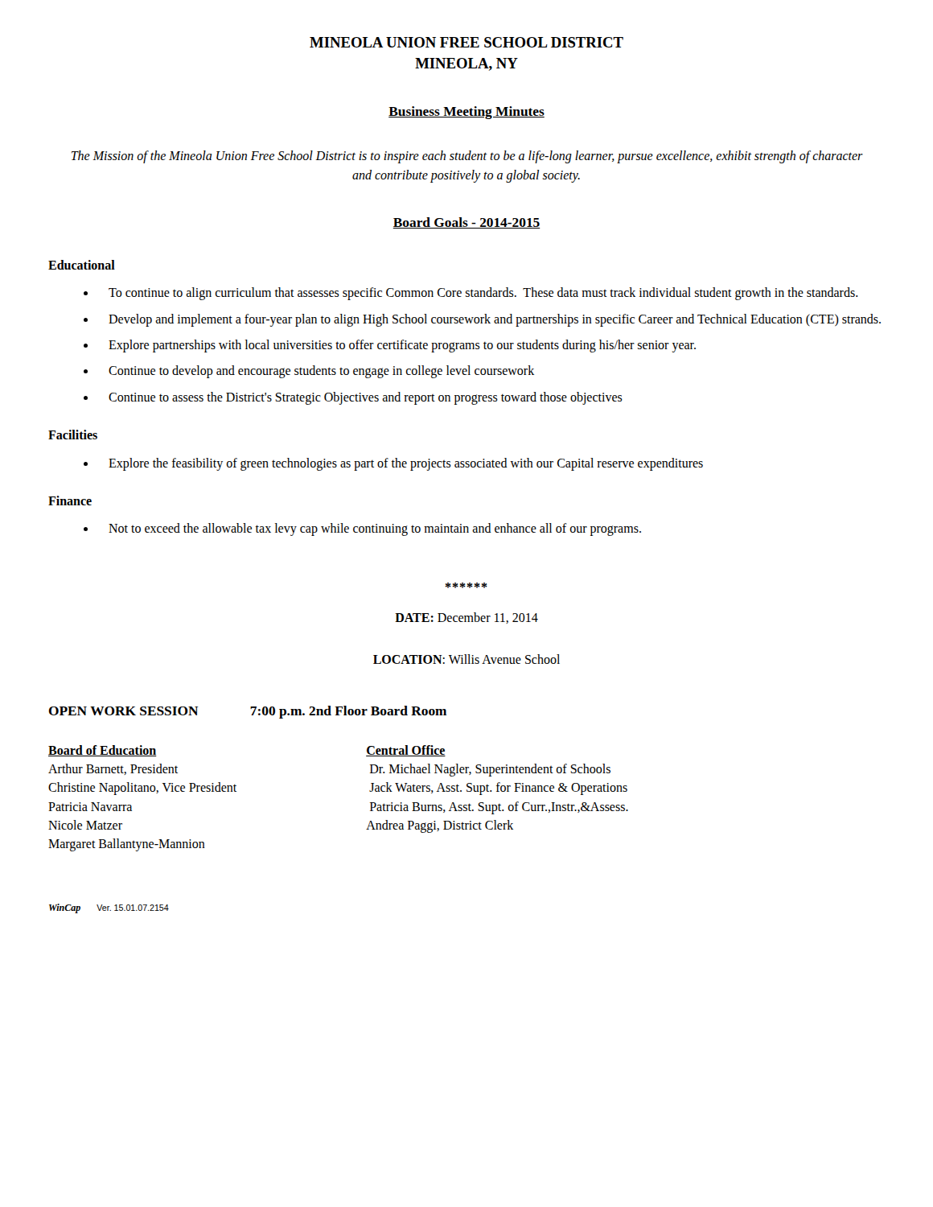MINEOLA UNION FREE SCHOOL DISTRICT
MINEOLA, NY
Business Meeting Minutes
The Mission of the Mineola Union Free School District is to inspire each student to be a life-long learner, pursue excellence, exhibit strength of character and contribute positively to a global society.
Board Goals - 2014-2015
Educational
To continue to align curriculum that assesses specific Common Core standards. These data must track individual student growth in the standards.
Develop and implement a four-year plan to align High School coursework and partnerships in specific Career and Technical Education (CTE) strands.
Explore partnerships with local universities to offer certificate programs to our students during his/her senior year.
Continue to develop and encourage students to engage in college level coursework
Continue to assess the District's Strategic Objectives and report on progress toward those objectives
Facilities
Explore the feasibility of green technologies as part of the projects associated with our Capital reserve expenditures
Finance
Not to exceed the allowable tax levy cap while continuing to maintain and enhance all of our programs.
******
DATE: December 11, 2014
LOCATION: Willis Avenue School
OPEN WORK SESSION 7:00 p.m. 2nd Floor Board Room
| Board of Education | Central Office |
| Arthur Barnett, President | Dr. Michael Nagler, Superintendent of Schools |
| Christine Napolitano, Vice President | Jack Waters, Asst. Supt. for Finance & Operations |
| Patricia Navarra | Patricia Burns, Asst. Supt. of Curr.,Instr.,&Assess. |
| Nicole Matzer | Andrea Paggi, District Clerk |
| Margaret Ballantyne-Mannion | |
WinCap Ver. 15.01.07.2154